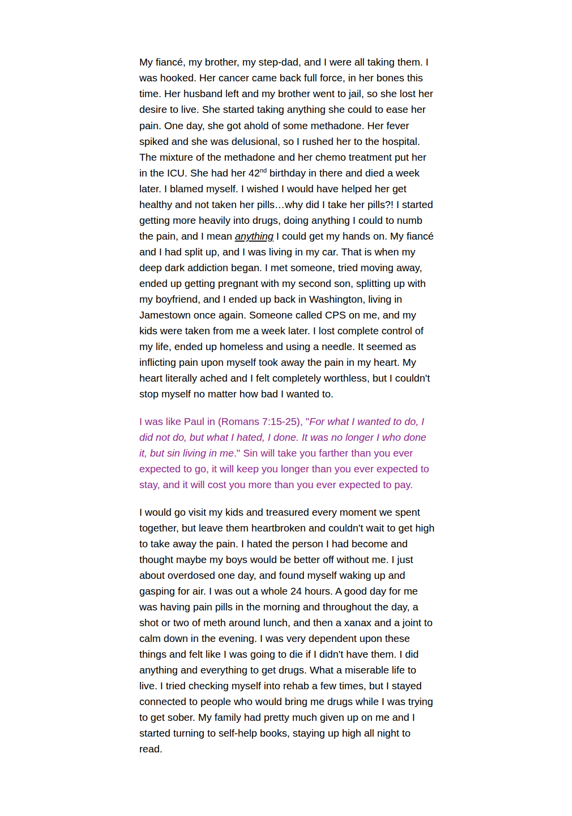My fiancé, my brother, my step-dad, and I were all taking them. I was hooked. Her cancer came back full force, in her bones this time. Her husband left and my brother went to jail, so she lost her desire to live. She started taking anything she could to ease her pain. One day, she got ahold of some methadone. Her fever spiked and she was delusional, so I rushed her to the hospital. The mixture of the methadone and her chemo treatment put her in the ICU. She had her 42nd birthday in there and died a week later. I blamed myself. I wished I would have helped her get healthy and not taken her pills…why did I take her pills?! I started getting more heavily into drugs, doing anything I could to numb the pain, and I mean anything I could get my hands on. My fiancé and I had split up, and I was living in my car. That is when my deep dark addiction began. I met someone, tried moving away, ended up getting pregnant with my second son, splitting up with my boyfriend, and I ended up back in Washington, living in Jamestown once again. Someone called CPS on me, and my kids were taken from me a week later. I lost complete control of my life, ended up homeless and using a needle. It seemed as inflicting pain upon myself took away the pain in my heart. My heart literally ached and I felt completely worthless, but I couldn't stop myself no matter how bad I wanted to.
I was like Paul in (Romans 7:15-25), "For what I wanted to do, I did not do, but what I hated, I done. It was no longer I who done it, but sin living in me." Sin will take you farther than you ever expected to go, it will keep you longer than you ever expected to stay, and it will cost you more than you ever expected to pay.
I would go visit my kids and treasured every moment we spent together, but leave them heartbroken and couldn't wait to get high to take away the pain. I hated the person I had become and thought maybe my boys would be better off without me. I just about overdosed one day, and found myself waking up and gasping for air. I was out a whole 24 hours. A good day for me was having pain pills in the morning and throughout the day, a shot or two of meth around lunch, and then a xanax and a joint to calm down in the evening. I was very dependent upon these things and felt like I was going to die if I didn't have them. I did anything and everything to get drugs. What a miserable life to live. I tried checking myself into rehab a few times, but I stayed connected to people who would bring me drugs while I was trying to get sober. My family had pretty much given up on me and I started turning to self-help books, staying up high all night to read.